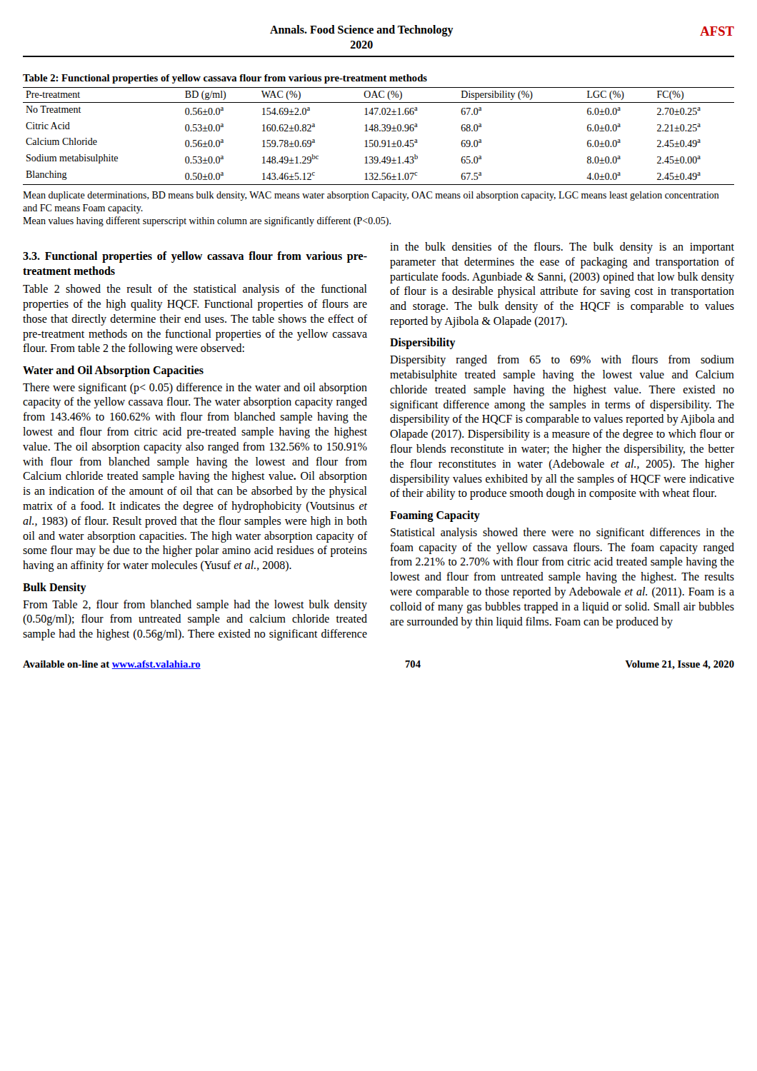AFST Annals. Food Science and Technology
2020
Table 2: Functional properties of yellow cassava flour from various pre-treatment methods
| Pre-treatment | BD (g/ml) | WAC (%) | OAC (%) | Dispersibility (%) | LGC (%) | FC(%) |
| --- | --- | --- | --- | --- | --- | --- |
| No Treatment | 0.56±0.0 a | 154.69±2.0 a | 147.02±1.66 a | 67.0 a | 6.0±0.0 a | 2.70±0.25 a |
| Citric Acid | 0.53±0.0 a | 160.62±0.82 a | 148.39±0.96 a | 68.0 a | 6.0±0.0 a | 2.21±0.25 a |
| Calcium Chloride | 0.56±0.0 a | 159.78±0.69 a | 150.91±0.45 a | 69.0 a | 6.0±0.0 a | 2.45±0.49 a |
| Sodium metabisulphite | 0.53±0.0 a | 148.49±1.29 bc | 139.49±1.43 b | 65.0 a | 8.0±0.0 a | 2.45±0.00 a |
| Blanching | 0.50±0.0 a | 143.46±5.12 c | 132.56±1.07 c | 67.5 a | 4.0±0.0 a | 2.45±0.49 a |
Mean duplicate determinations, BD means bulk density, WAC means water absorption Capacity, OAC means oil absorption capacity, LGC means least gelation concentration and FC means Foam capacity.
Mean values having different superscript within column are significantly different (P<0.05).
3.3. Functional properties of yellow cassava flour from various pre-treatment methods
Table 2 showed the result of the statistical analysis of the functional properties of the high quality HQCF. Functional properties of flours are those that directly determine their end uses. The table shows the effect of pre-treatment methods on the functional properties of the yellow cassava flour. From table 2 the following were observed:
Water and Oil Absorption Capacities
There were significant (p< 0.05) difference in the water and oil absorption capacity of the yellow cassava flour. The water absorption capacity ranged from 143.46% to 160.62% with flour from blanched sample having the lowest and flour from citric acid pre-treated sample having the highest value. The oil absorption capacity also ranged from 132.56% to 150.91% with flour from blanched sample having the lowest and flour from Calcium chloride treated sample having the highest value. Oil absorption is an indication of the amount of oil that can be absorbed by the physical matrix of a food. It indicates the degree of hydrophobicity (Voutsinus et al., 1983) of flour. Result proved that the flour samples were high in both oil and water absorption capacities. The high water absorption capacity of some flour may be due to the higher polar amino acid residues of proteins having an affinity for water molecules (Yusuf et al., 2008).
Bulk Density
From Table 2, flour from blanched sample had the lowest bulk density (0.50g/ml); flour from untreated sample and calcium chloride treated sample had the highest (0.56g/ml). There existed no significant difference in the bulk densities of the flours. The bulk density is an important parameter that determines the ease of packaging and transportation of particulate foods. Agunbiade & Sanni, (2003) opined that low bulk density of flour is a desirable physical attribute for saving cost in transportation and storage. The bulk density of the HQCF is comparable to values reported by Ajibola & Olapade (2017).
Dispersibility
Dispersibity ranged from 65 to 69% with flours from sodium metabisulphite treated sample having the lowest value and Calcium chloride treated sample having the highest value. There existed no significant difference among the samples in terms of dispersibility. The dispersibility of the HQCF is comparable to values reported by Ajibola and Olapade (2017). Dispersibility is a measure of the degree to which flour or flour blends reconstitute in water; the higher the dispersibility, the better the flour reconstitutes in water (Adebowale et al., 2005). The higher dispersibility values exhibited by all the samples of HQCF were indicative of their ability to produce smooth dough in composite with wheat flour.
Foaming Capacity
Statistical analysis showed there were no significant differences in the foam capacity of the yellow cassava flours. The foam capacity ranged from 2.21% to 2.70% with flour from citric acid treated sample having the lowest and flour from untreated sample having the highest. The results were comparable to those reported by Adebowale et al. (2011). Foam is a colloid of many gas bubbles trapped in a liquid or solid. Small air bubbles are surrounded by thin liquid films. Foam can be produced by
Available on-line at www.afst.valahia.ro 704 Volume 21, Issue 4, 2020